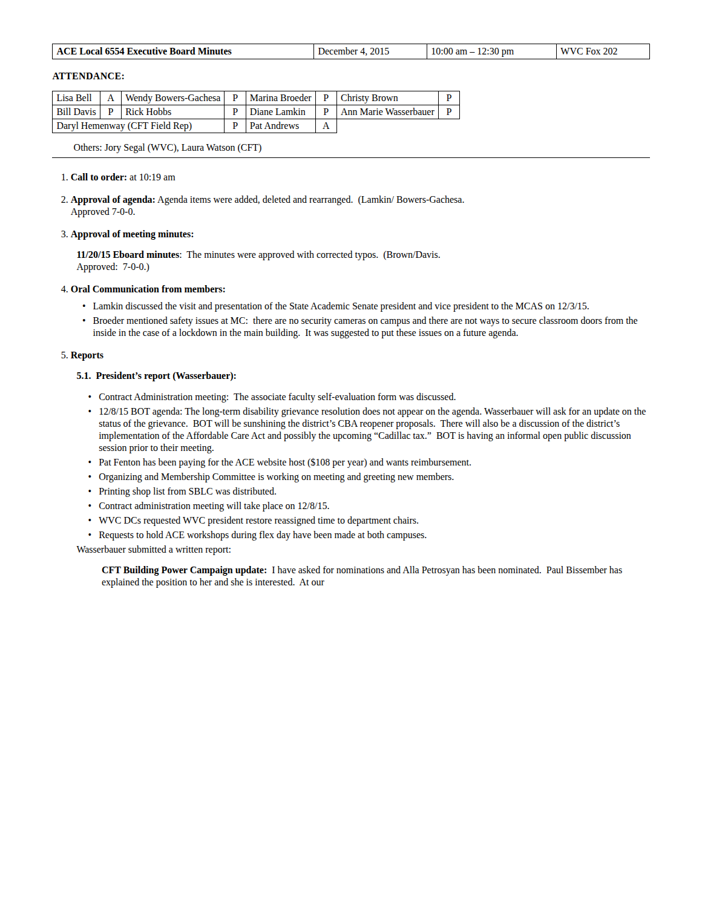| ACE Local 6554 Executive Board Minutes | December 4, 2015 | 10:00 am – 12:30 pm | WVC Fox 202 |
ATTENDANCE:
| Lisa Bell | A | Wendy Bowers-Gachesa | P | Marina Broeder | P | Christy Brown | P |
| Bill Davis | P | Rick Hobbs | P | Diane Lamkin | P | Ann Marie Wasserbauer | P |
| Daryl Hemenway (CFT Field Rep) | P | Pat Andrews | A | |
Others: Jory Segal (WVC), Laura Watson (CFT)
Call to order: at 10:19 am
Approval of agenda: Agenda items were added, deleted and rearranged. (Lamkin/ Bowers-Gachesa.
Approved 7-0-0.
Approval of meeting minutes:
11/20/15 Eboard minutes: The minutes were approved with corrected typos. (Brown/Davis.
Approved: 7-0-0.)
Oral Communication from members:
Lamkin discussed the visit and presentation of the State Academic Senate president and vice president to the MCAS on 12/3/15.
Broeder mentioned safety issues at MC: there are no security cameras on campus and there are not ways to secure classroom doors from the inside in the case of a lockdown in the main building. It was suggested to put these issues on a future agenda.
Reports
5.1. President’s report (Wasserbauer):
Contract Administration meeting: The associate faculty self-evaluation form was discussed.
12/8/15 BOT agenda: The long-term disability grievance resolution does not appear on the agenda. Wasserbauer will ask for an update on the status of the grievance. BOT will be sunshining the district’s CBA reopener proposals. There will also be a discussion of the district’s implementation of the Affordable Care Act and possibly the upcoming “Cadillac tax.” BOT is having an informal open public discussion session prior to their meeting.
Pat Fenton has been paying for the ACE website host ($108 per year) and wants reimbursement.
Organizing and Membership Committee is working on meeting and greeting new members.
Printing shop list from SBLC was distributed.
Contract administration meeting will take place on 12/8/15.
WVC DCs requested WVC president restore reassigned time to department chairs.
Requests to hold ACE workshops during flex day have been made at both campuses.
Wasserbauer submitted a written report:
CFT Building Power Campaign update: I have asked for nominations and Alla Petrosyan has been nominated. Paul Bissember has explained the position to her and she is interested. At our